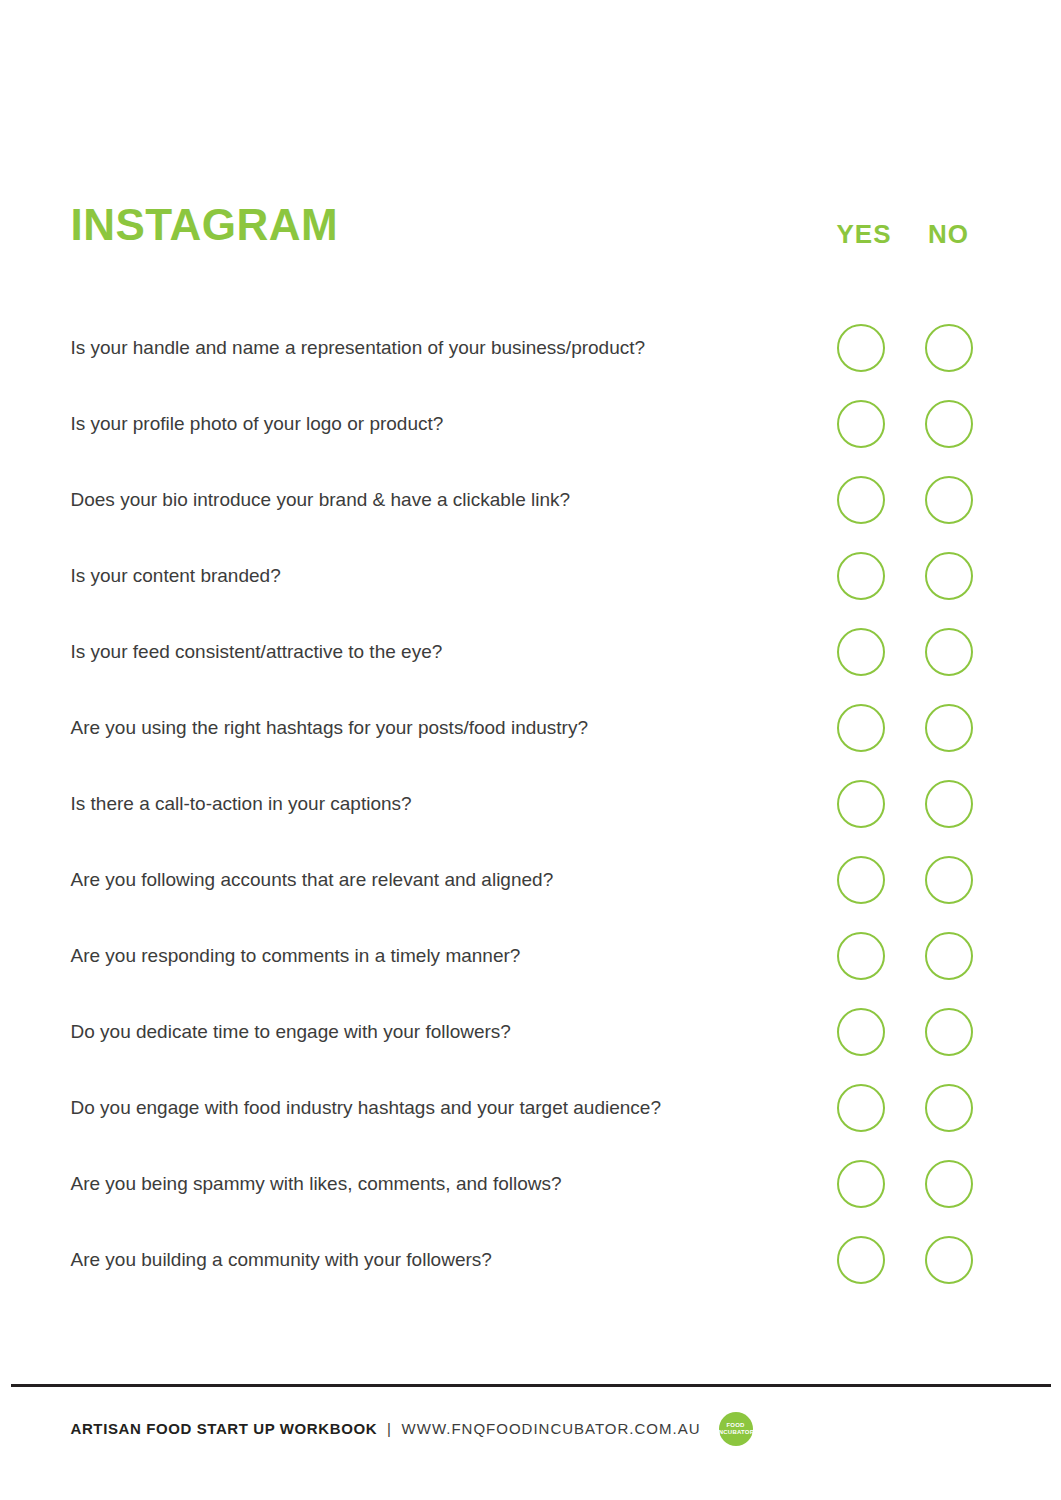Instagram
YES NO
Is your handle and name a representation of your business/product?
Is your profile photo of your logo or product?
Does your bio introduce your brand & have a clickable link?
Is your content branded?
Is your feed consistent/attractive to the eye?
Are you using the right hashtags for your posts/food industry?
Is there a call-to-action in your captions?
Are you following accounts that are relevant and aligned?
Are you responding to comments in a timely manner?
Do you dedicate time to engage with your followers?
Do you engage with food industry hashtags and your target audience?
Are you being spammy with likes, comments, and follows?
Are you building a community with your followers?
Artisan Food Start Up Workbook | www.fnqfoodincubator.com.au FOOD
INCUBATOR